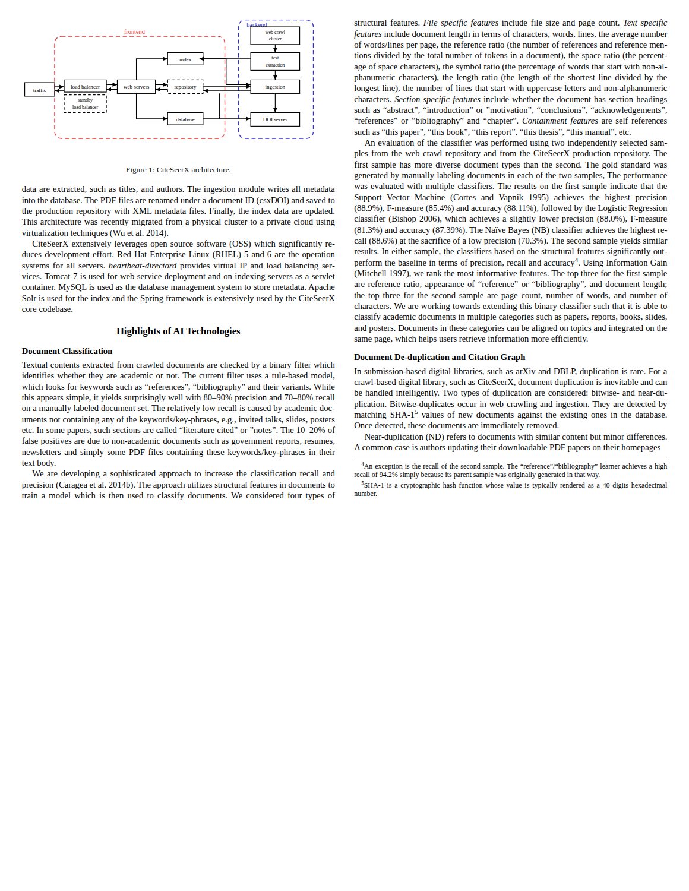frontend backend traffic load balancer standby load balancer web servers index repository database web crawl cluster text extraction ingestion DOI server
Figure 1: CiteSeerX architecture.
data are extracted, such as titles, and authors. The ingestion module writes all metadata into the database. The PDF files are renamed under a document ID (csxDOI) and saved to the production repository with XML metadata files. Finally, the index data are updated. This architecture was recently migrated from a physical cluster to a private cloud using virtualization techniques (Wu et al. 2014).
CiteSeerX extensively leverages open source software (OSS) which significantly reduces development effort. Red Hat Enterprise Linux (RHEL) 5 and 6 are the operation systems for all servers. heartbeat-directord provides virtual IP and load balancing services. Tomcat 7 is used for web service deployment and on indexing servers as a servlet container. MySQL is used as the database management system to store metadata. Apache Solr is used for the index and the Spring framework is extensively used by the CiteSeerX core codebase.
Highlights of AI Technologies
Document Classification
Textual contents extracted from crawled documents are checked by a binary filter which identifies whether they are academic or not. The current filter uses a rule-based model, which looks for keywords such as “references”, “bibliography” and their variants. While this appears simple, it yields surprisingly well with 80–90% precision and 70–80% recall on a manually labeled document set. The relatively low recall is caused by academic documents not containing any of the keywords/key-phrases, e.g., invited talks, slides, posters etc. In some papers, such sections are called “literature cited” or ”notes”. The 10–20% of false positives are due to non-academic documents such as government reports, resumes, newsletters and simply some PDF files containing these keywords/key-phrases in their text body.
We are developing a sophisticated approach to increase the classification recall and precision (Caragea et al. 2014b). The approach utilizes structural features in documents to train a model which is then used to classify documents. We considered four types of structural features. File specific features include file size and page count. Text specific features include document length in terms of characters, words, lines, the average number of words/lines per page, the reference ratio (the number of references and reference mentions divided by the total number of tokens in a document), the space ratio (the percentage of space characters), the symbol ratio (the percentage of words that start with non-alphanumeric characters), the length ratio (the length of the shortest line divided by the longest line), the number of lines that start with uppercase letters and non-alphanumeric characters. Section specific features include whether the document has section headings such as “abstract”, “introduction” or ”motivation”, “conclusions”, “acknowledgements”, “references” or ”bibliography” and “chapter”. Containment features are self references such as “this paper”, “this book”, “this report”, “this thesis”, “this manual”, etc.
An evaluation of the classifier was performed using two independently selected samples from the web crawl repository and from the CiteSeerX production repository. The first sample has more diverse document types than the second. The gold standard was generated by manually labeling documents in each of the two samples, The performance was evaluated with multiple classifiers. The results on the first sample indicate that the Support Vector Machine (Cortes and Vapnik 1995) achieves the highest precision (88.9%), F-measure (85.4%) and accuracy (88.11%), followed by the Logistic Regression classifier (Bishop 2006), which achieves a slightly lower precision (88.0%), F-measure (81.3%) and accuracy (87.39%). The Naïve Bayes (NB) classifier achieves the highest recall (88.6%) at the sacrifice of a low precision (70.3%). The second sample yields similar results. In either sample, the classifiers based on the structural features significantly outperform the baseline in terms of precision, recall and accuracy4. Using Information Gain (Mitchell 1997), we rank the most informative features. The top three for the first sample are reference ratio, appearance of “reference” or “bibliography”, and document length; the top three for the second sample are page count, number of words, and number of characters. We are working towards extending this binary classifier such that it is able to classify academic documents in multiple categories such as papers, reports, books, slides, and posters. Documents in these categories can be aligned on topics and integrated on the same page, which helps users retrieve information more efficiently.
Document De-duplication and Citation Graph
In submission-based digital libraries, such as arXiv and DBLP, duplication is rare. For a crawl-based digital library, such as CiteSeerX, document duplication is inevitable and can be handled intelligently. Two types of duplication are considered: bitwise- and near-duplication. Bitwise-duplicates occur in web crawling and ingestion. They are detected by matching SHA-15 values of new documents against the existing ones in the database. Once detected, these documents are immediately removed.
Near-duplication (ND) refers to documents with similar content but minor differences. A common case is authors updating their downloadable PDF papers on their homepages
4An exception is the recall of the second sample. The “reference”/“bibliography” learner achieves a high recall of 94.2% simply because its parent sample was originally generated in that way.
5SHA-1 is a cryptographic hash function whose value is typically rendered as a 40 digits hexadecimal number.